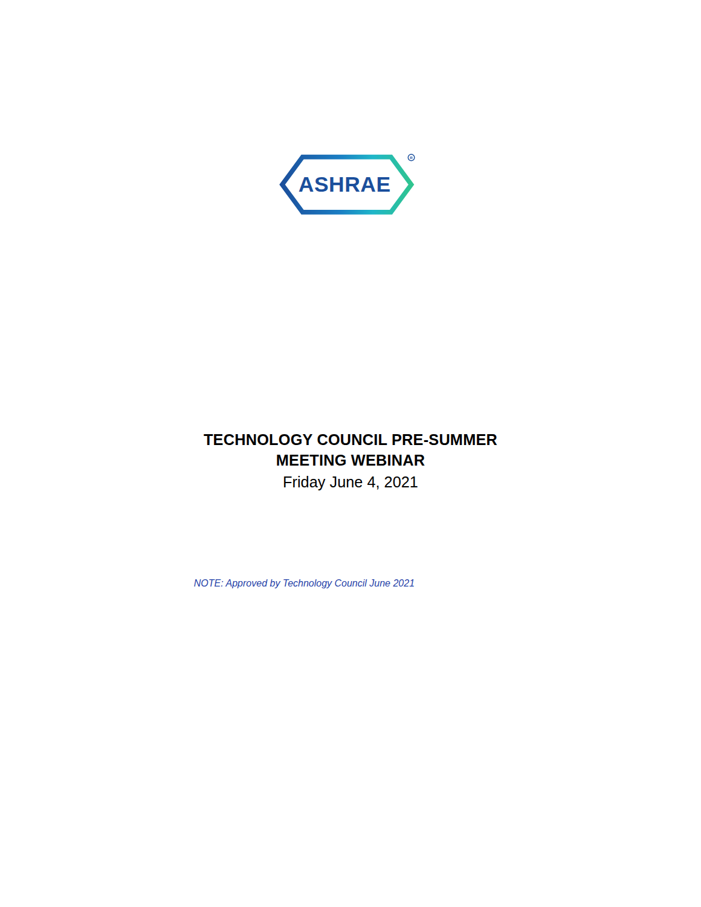R ASHRAE
TECHNOLOGY COUNCIL PRE-SUMMER
MEETING WEBINAR
Friday June 4, 2021
NOTE: Approved by Technology Council June 2021